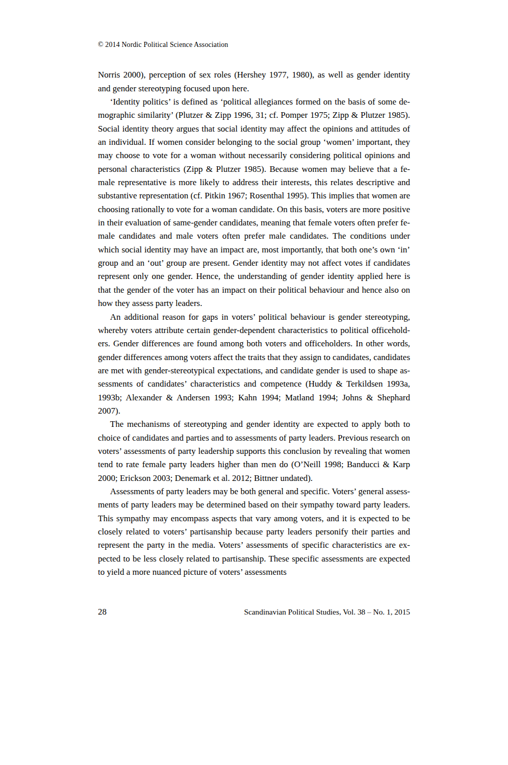© 2014 Nordic Political Science Association
Norris 2000), perception of sex roles (Hershey 1977, 1980), as well as gender identity and gender stereotyping focused upon here.
‘Identity politics’ is defined as ‘political allegiances formed on the basis of some demographic similarity’ (Plutzer & Zipp 1996, 31; cf. Pomper 1975; Zipp & Plutzer 1985). Social identity theory argues that social identity may affect the opinions and attitudes of an individual. If women consider belonging to the social group ‘women’ important, they may choose to vote for a woman without necessarily considering political opinions and personal characteristics (Zipp & Plutzer 1985). Because women may believe that a female representative is more likely to address their interests, this relates descriptive and substantive representation (cf. Pitkin 1967; Rosenthal 1995). This implies that women are choosing rationally to vote for a woman candidate. On this basis, voters are more positive in their evaluation of same-gender candidates, meaning that female voters often prefer female candidates and male voters often prefer male candidates. The conditions under which social identity may have an impact are, most importantly, that both one’s own ‘in’ group and an ‘out’ group are present. Gender identity may not affect votes if candidates represent only one gender. Hence, the understanding of gender identity applied here is that the gender of the voter has an impact on their political behaviour and hence also on how they assess party leaders.
An additional reason for gaps in voters’ political behaviour is gender stereotyping, whereby voters attribute certain gender-dependent characteristics to political officeholders. Gender differences are found among both voters and officeholders. In other words, gender differences among voters affect the traits that they assign to candidates, candidates are met with gender-stereotypical expectations, and candidate gender is used to shape assessments of candidates’ characteristics and competence (Huddy & Terkildsen 1993a, 1993b; Alexander & Andersen 1993; Kahn 1994; Matland 1994; Johns & Shephard 2007).
The mechanisms of stereotyping and gender identity are expected to apply both to choice of candidates and parties and to assessments of party leaders. Previous research on voters’ assessments of party leadership supports this conclusion by revealing that women tend to rate female party leaders higher than men do (O’Neill 1998; Banducci & Karp 2000; Erickson 2003; Denemark et al. 2012; Bittner undated).
Assessments of party leaders may be both general and specific. Voters’ general assessments of party leaders may be determined based on their sympathy toward party leaders. This sympathy may encompass aspects that vary among voters, and it is expected to be closely related to voters’ partisanship because party leaders personify their parties and represent the party in the media. Voters’ assessments of specific characteristics are expected to be less closely related to partisanship. These specific assessments are expected to yield a more nuanced picture of voters’ assessments
28 Scandinavian Political Studies, Vol. 38 – No. 1, 2015